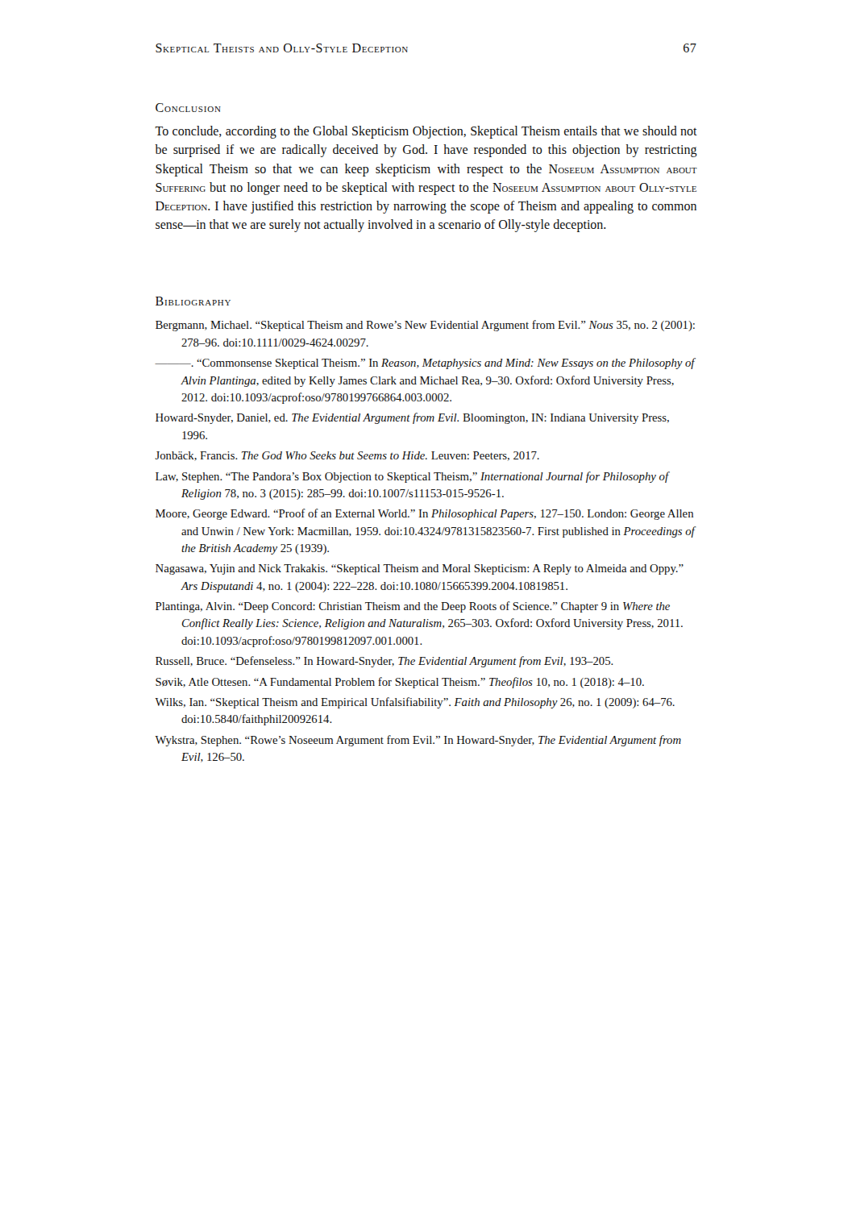Skeptical Theists and Olly-Style Deception 67
Conclusion
To conclude, according to the Global Skepticism Objection, Skeptical Theism entails that we should not be surprised if we are radically deceived by God. I have responded to this objection by restricting Skeptical Theism so that we can keep skepticism with respect to the Noseeum Assumption about Suffering but no longer need to be skeptical with respect to the Noseeum Assumption about Olly-style Deception. I have justified this restriction by narrowing the scope of Theism and appealing to common sense—in that we are surely not actually involved in a scenario of Olly-style deception.
Bibliography
Bergmann, Michael. “Skeptical Theism and Rowe’s New Evidential Argument from Evil.” Nous 35, no. 2 (2001): 278–96. doi:10.1111/0029-4624.00297.
———. “Commonsense Skeptical Theism.” In Reason, Metaphysics and Mind: New Essays on the Philosophy of Alvin Plantinga, edited by Kelly James Clark and Michael Rea, 9–30. Oxford: Oxford University Press, 2012. doi:10.1093/acprof:oso/9780199766864.003.0002.
Howard-Snyder, Daniel, ed. The Evidential Argument from Evil. Bloomington, IN: Indiana University Press, 1996.
Jonbäck, Francis. The God Who Seeks but Seems to Hide. Leuven: Peeters, 2017.
Law, Stephen. “The Pandora’s Box Objection to Skeptical Theism,” International Journal for Philosophy of Religion 78, no. 3 (2015): 285–99. doi:10.1007/s11153-015-9526-1.
Moore, George Edward. “Proof of an External World.” In Philosophical Papers, 127–150. London: George Allen and Unwin / New York: Macmillan, 1959. doi:10.4324/9781315823560-7. First published in Proceedings of the British Academy 25 (1939).
Nagasawa, Yujin and Nick Trakakis. “Skeptical Theism and Moral Skepticism: A Reply to Almeida and Oppy.” Ars Disputandi 4, no. 1 (2004): 222–228. doi:10.1080/15665399.2004.10819851.
Plantinga, Alvin. “Deep Concord: Christian Theism and the Deep Roots of Science.” Chapter 9 in Where the Conflict Really Lies: Science, Religion and Naturalism, 265–303. Oxford: Oxford University Press, 2011. doi:10.1093/acprof:oso/9780199812097.001.0001.
Russell, Bruce. “Defenseless.” In Howard-Snyder, The Evidential Argument from Evil, 193–205.
Søvik, Atle Ottesen. “A Fundamental Problem for Skeptical Theism.” Theofilos 10, no. 1 (2018): 4–10.
Wilks, Ian. “Skeptical Theism and Empirical Unfalsifiability”. Faith and Philosophy 26, no. 1 (2009): 64–76. doi:10.5840/faithphil20092614.
Wykstra, Stephen. “Rowe’s Noseeum Argument from Evil.” In Howard-Snyder, The Evidential Argument from Evil, 126–50.